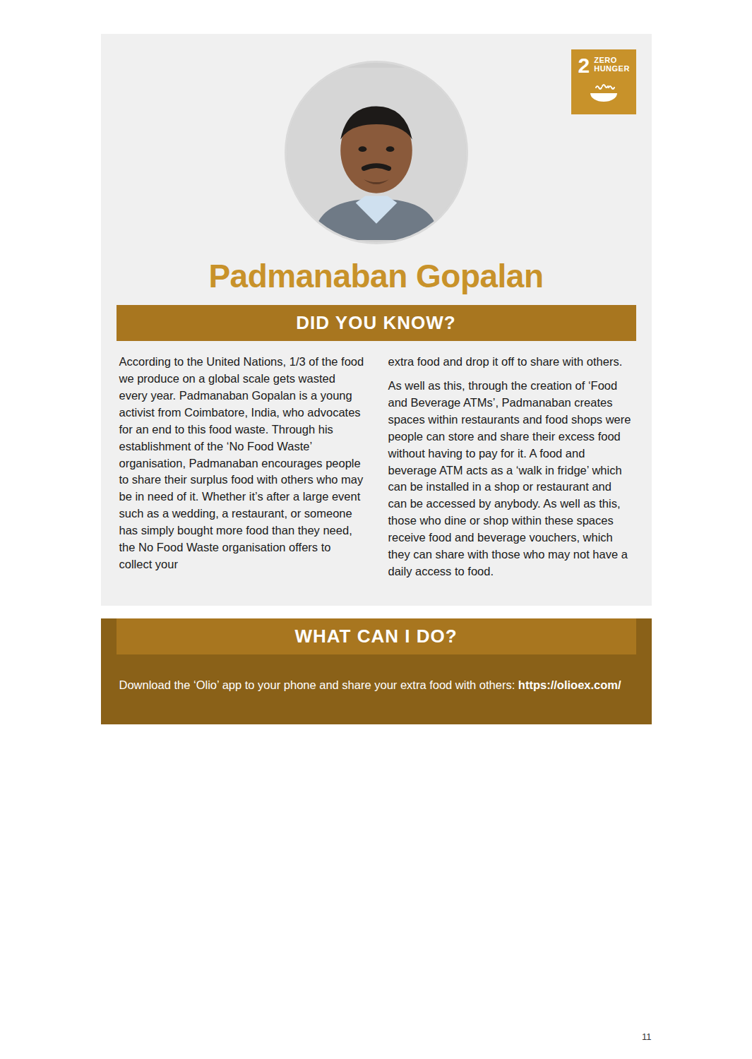2 Zero
Hunger
Padmanaban Gopalan
DID YOU KNOW?
According to the United Nations, 1/3 of the food we produce on a global scale gets wasted every year. Padmanaban Gopalan is a young activist from Coimbatore, India, who advocates for an end to this food waste. Through his establishment of the ‘No Food Waste’ organisation, Padmanaban encourages people to share their surplus food with others who may be in need of it. Whether it’s after a large event such as a wedding, a restaurant, or someone has simply bought more food than they need, the No Food Waste organisation offers to collect your
extra food and drop it off to share with others.
As well as this, through the creation of ‘Food and Beverage ATMs’, Padmanaban creates spaces within restaurants and food shops were people can store and share their excess food without having to pay for it. A food and beverage ATM acts as a ‘walk in fridge’ which can be installed in a shop or restaurant and can be accessed by anybody. As well as this, those who dine or shop within these spaces receive food and beverage vouchers, which they can share with those who may not have a daily access to food.
WHAT CAN I DO?
Download the ‘Olio’ app to your phone and share your extra food with others: https://olioex.com/
11